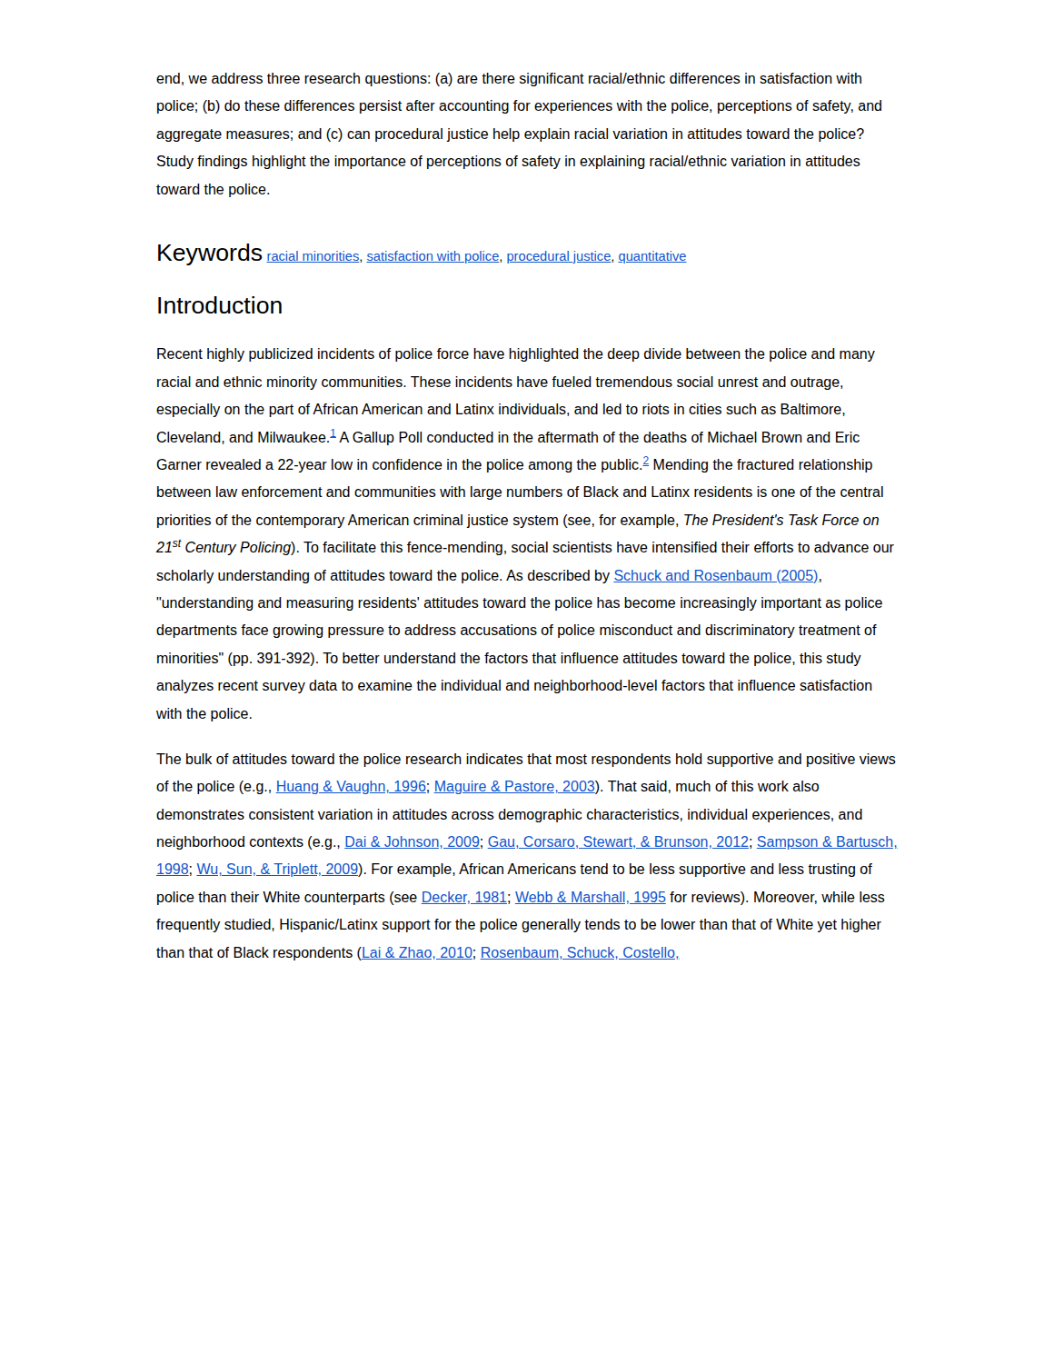end, we address three research questions: (a) are there significant racial/ethnic differences in satisfaction with police; (b) do these differences persist after accounting for experiences with the police, perceptions of safety, and aggregate measures; and (c) can procedural justice help explain racial variation in attitudes toward the police? Study findings highlight the importance of perceptions of safety in explaining racial/ethnic variation in attitudes toward the police.
Keywords racial minorities, satisfaction with police, procedural justice, quantitative
Introduction
Recent highly publicized incidents of police force have highlighted the deep divide between the police and many racial and ethnic minority communities. These incidents have fueled tremendous social unrest and outrage, especially on the part of African American and Latinx individuals, and led to riots in cities such as Baltimore, Cleveland, and Milwaukee.1 A Gallup Poll conducted in the aftermath of the deaths of Michael Brown and Eric Garner revealed a 22-year low in confidence in the police among the public.2 Mending the fractured relationship between law enforcement and communities with large numbers of Black and Latinx residents is one of the central priorities of the contemporary American criminal justice system (see, for example, The President's Task Force on 21st Century Policing). To facilitate this fence-mending, social scientists have intensified their efforts to advance our scholarly understanding of attitudes toward the police. As described by Schuck and Rosenbaum (2005), "understanding and measuring residents' attitudes toward the police has become increasingly important as police departments face growing pressure to address accusations of police misconduct and discriminatory treatment of minorities" (pp. 391-392). To better understand the factors that influence attitudes toward the police, this study analyzes recent survey data to examine the individual and neighborhood-level factors that influence satisfaction with the police.
The bulk of attitudes toward the police research indicates that most respondents hold supportive and positive views of the police (e.g., Huang & Vaughn, 1996; Maguire & Pastore, 2003). That said, much of this work also demonstrates consistent variation in attitudes across demographic characteristics, individual experiences, and neighborhood contexts (e.g., Dai & Johnson, 2009; Gau, Corsaro, Stewart, & Brunson, 2012; Sampson & Bartusch, 1998; Wu, Sun, & Triplett, 2009). For example, African Americans tend to be less supportive and less trusting of police than their White counterparts (see Decker, 1981; Webb & Marshall, 1995 for reviews). Moreover, while less frequently studied, Hispanic/Latinx support for the police generally tends to be lower than that of White yet higher than that of Black respondents (Lai & Zhao, 2010; Rosenbaum, Schuck, Costello,